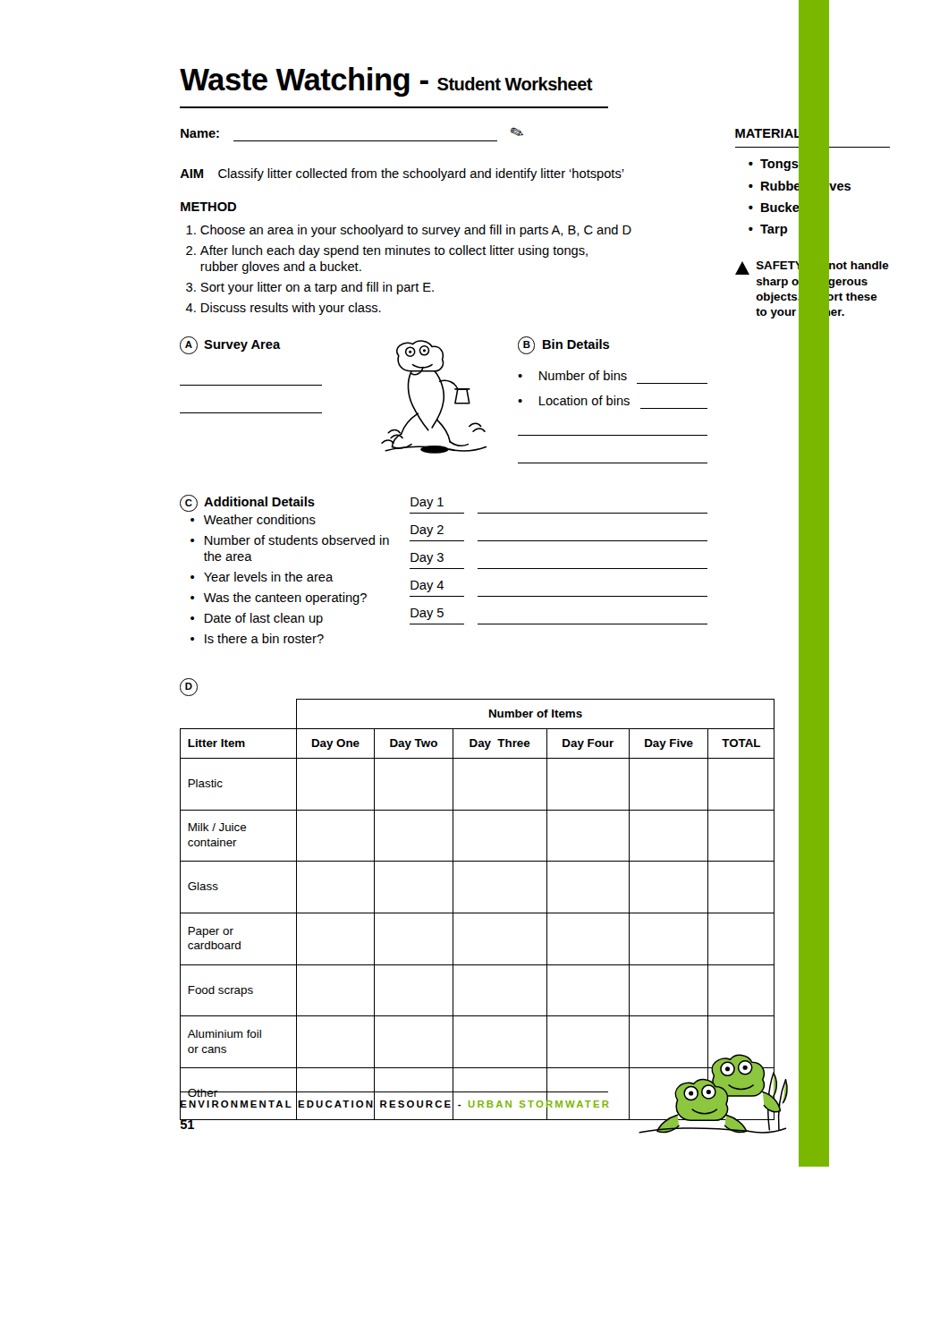Waste Watching - Student Worksheet
Name: ✎
AIM Classify litter collected from the schoolyard and identify litter ‘hotspots’
METHOD
Choose an area in your schoolyard to survey and fill in parts A, B, C and D
After lunch each day spend ten minutes to collect litter using tongs,
rubber gloves and a bucket.
Sort your litter on a tarp and fill in part E.
Discuss results with your class.
ASurvey Area
BBin Details
• Number of bins
• Location of bins
CAdditional Details
Weather conditions
Number of students observed in the area
Year levels in the area
Was the canteen operating?
Date of last clean up
Is there a bin roster?
Day 1
Day 2
Day 3
Day 4
Day 5
Materials
Tongs
Rubber gloves
Bucket
Tarp
SAFETY: Do not handle sharp or dangerous objects. Report these to your teacher.
D
| | Number of Items |
| --- | --- |
| Litter Item | Day One | Day Two | Day Three | Day Four | Day Five | TOTAL |
| Plastic | | | | | | |
| Milk / Juice container | | | | | | |
| Glass | | | | | | |
| Paper or cardboard | | | | | | |
| Food scraps | | | | | | |
| Aluminium foil or cans | | | | | | |
| Other | | | | | | |
ENVIRONMENTAL EDUCATION RESOURCE - URBAN STORMWATER
51